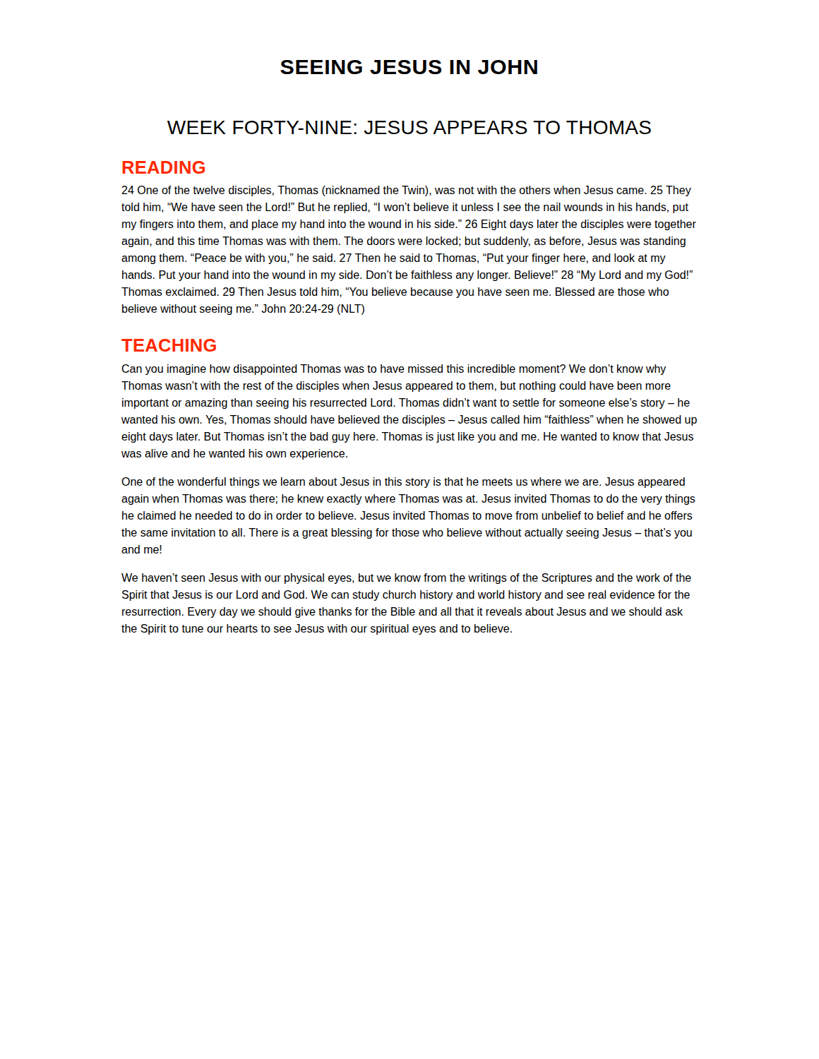SEEING JESUS IN JOHN
WEEK FORTY-NINE: JESUS APPEARS TO THOMAS
READING
24 One of the twelve disciples, Thomas (nicknamed the Twin), was not with the others when Jesus came. 25 They told him, “We have seen the Lord!” But he replied, “I won’t believe it unless I see the nail wounds in his hands, put my fingers into them, and place my hand into the wound in his side.” 26 Eight days later the disciples were together again, and this time Thomas was with them. The doors were locked; but suddenly, as before, Jesus was standing among them. “Peace be with you,” he said. 27 Then he said to Thomas, “Put your finger here, and look at my hands. Put your hand into the wound in my side. Don’t be faithless any longer. Believe!” 28 “My Lord and my God!” Thomas exclaimed. 29 Then Jesus told him, “You believe because you have seen me. Blessed are those who believe without seeing me.” John 20:24-29 (NLT)
TEACHING
Can you imagine how disappointed Thomas was to have missed this incredible moment? We don’t know why Thomas wasn’t with the rest of the disciples when Jesus appeared to them, but nothing could have been more important or amazing than seeing his resurrected Lord. Thomas didn’t want to settle for someone else’s story – he wanted his own. Yes, Thomas should have believed the disciples – Jesus called him “faithless” when he showed up eight days later. But Thomas isn’t the bad guy here. Thomas is just like you and me. He wanted to know that Jesus was alive and he wanted his own experience.
One of the wonderful things we learn about Jesus in this story is that he meets us where we are. Jesus appeared again when Thomas was there; he knew exactly where Thomas was at. Jesus invited Thomas to do the very things he claimed he needed to do in order to believe. Jesus invited Thomas to move from unbelief to belief and he offers the same invitation to all. There is a great blessing for those who believe without actually seeing Jesus – that’s you and me!
We haven’t seen Jesus with our physical eyes, but we know from the writings of the Scriptures and the work of the Spirit that Jesus is our Lord and God. We can study church history and world history and see real evidence for the resurrection. Every day we should give thanks for the Bible and all that it reveals about Jesus and we should ask the Spirit to tune our hearts to see Jesus with our spiritual eyes and to believe.